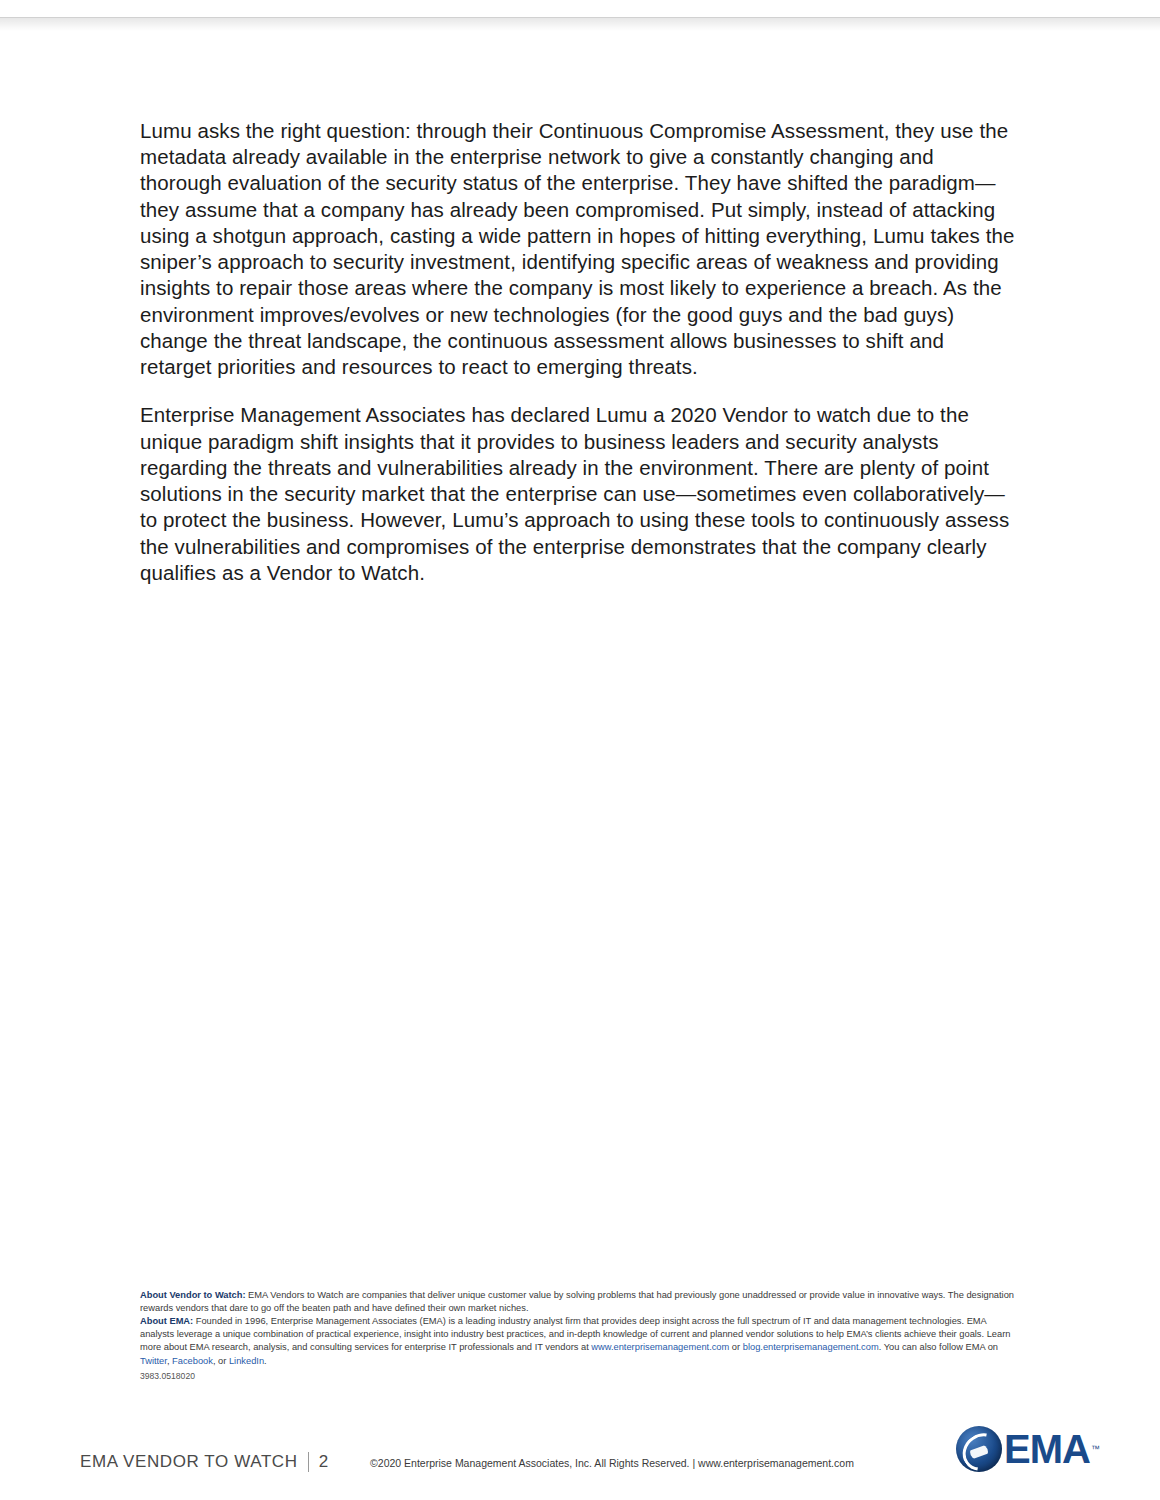Lumu asks the right question: through their Continuous Compromise Assessment, they use the metadata already available in the enterprise network to give a constantly changing and thorough evaluation of the security status of the enterprise. They have shifted the paradigm—they assume that a company has already been compromised. Put simply, instead of attacking using a shotgun approach, casting a wide pattern in hopes of hitting everything, Lumu takes the sniper’s approach to security investment, identifying specific areas of weakness and providing insights to repair those areas where the company is most likely to experience a breach. As the environment improves/evolves or new technologies (for the good guys and the bad guys) change the threat landscape, the continuous assessment allows businesses to shift and retarget priorities and resources to react to emerging threats.
Enterprise Management Associates has declared Lumu a 2020 Vendor to watch due to the unique paradigm shift insights that it provides to business leaders and security analysts regarding the threats and vulnerabilities already in the environment. There are plenty of point solutions in the security market that the enterprise can use—sometimes even collaboratively—to protect the business. However, Lumu’s approach to using these tools to continuously assess the vulnerabilities and compromises of the enterprise demonstrates that the company clearly qualifies as a Vendor to Watch.
About Vendor to Watch: EMA Vendors to Watch are companies that deliver unique customer value by solving problems that had previously gone unaddressed or provide value in innovative ways. The designation rewards vendors that dare to go off the beaten path and have defined their own market niches.
About EMA: Founded in 1996, Enterprise Management Associates (EMA) is a leading industry analyst firm that provides deep insight across the full spectrum of IT and data management technologies. EMA analysts leverage a unique combination of practical experience, insight into industry best practices, and in-depth knowledge of current and planned vendor solutions to help EMA’s clients achieve their goals. Learn more about EMA research, analysis, and consulting services for enterprise IT professionals and IT vendors at www.enterprisemanagement.com or blog.enterprisemanagement.com. You can also follow EMA on Twitter, Facebook, or LinkedIn.
3983.0518020
EMA VENDOR TO WATCH 2 ©2020 Enterprise Management Associates, Inc. All Rights Reserved. | www.enterprisemanagement.com
EMA™